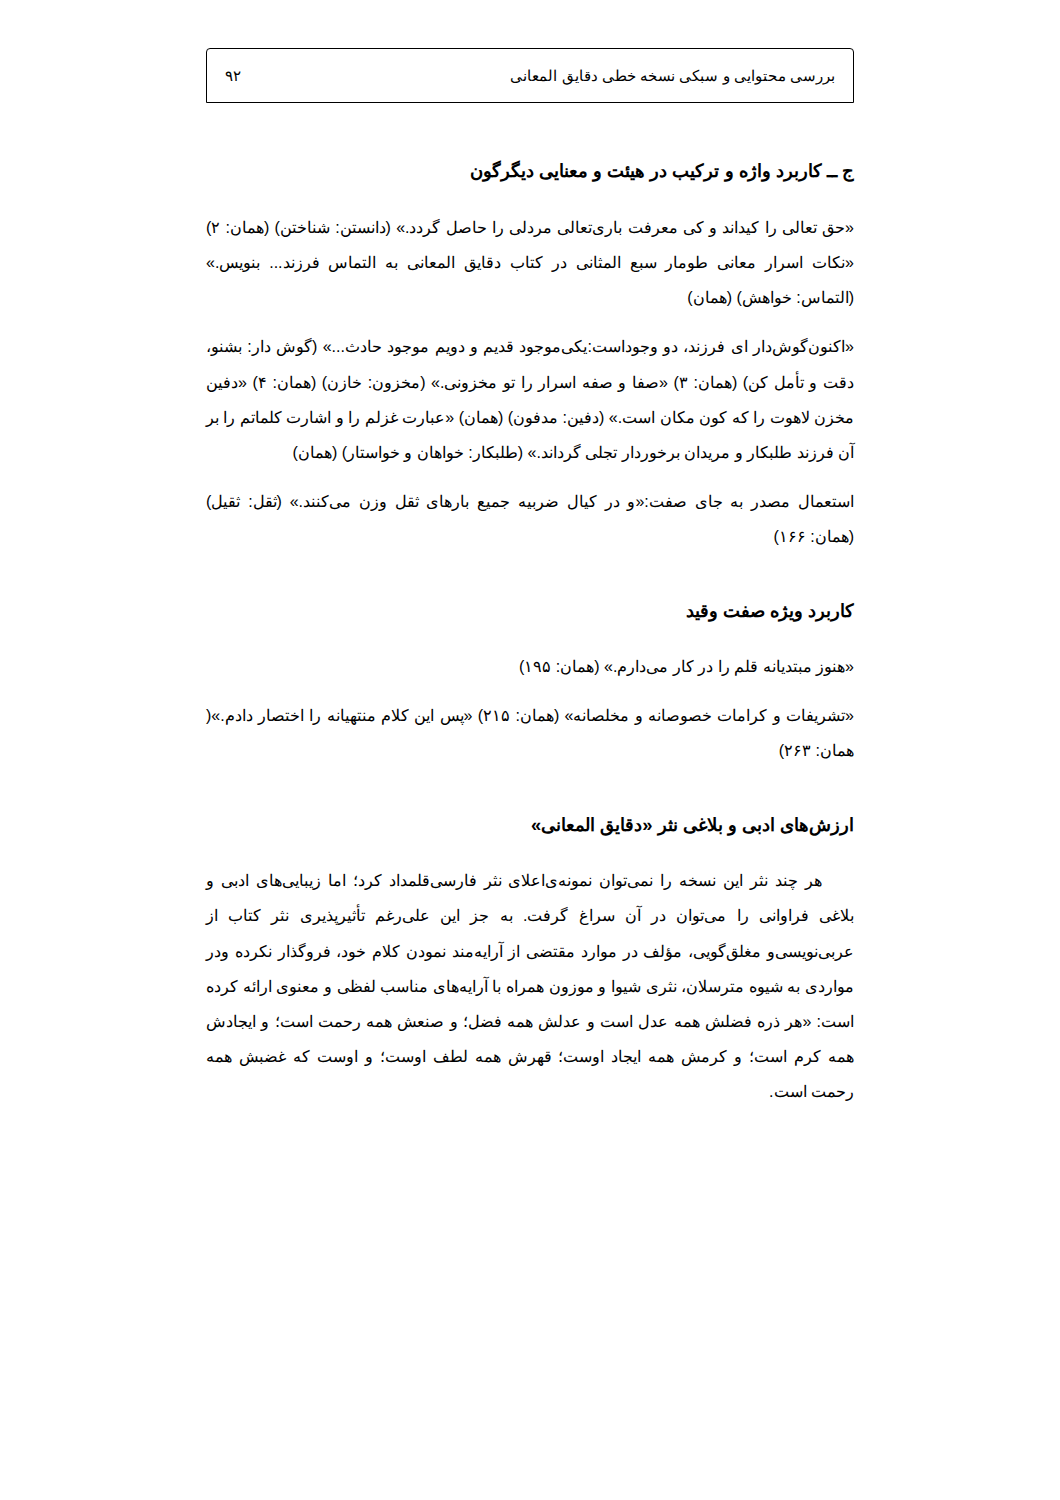بررسی محتوایی و سبکی نسخه خطی دقایق المعانی ۹۲
ج ــ کاربرد واژه و ترکیب در هیئت و معنایی دیگرگون
«حق تعالی را کیداند و کی معرفت باری‌تعالی مردلی را حاصل گردد.» (دانستن: شناختن) (همان: ۲) «نکات اسرار معانی طومار سبع المثانی در کتاب دقایق المعانی به التماس فرزند... بنویس.» (التماس: خواهش) (همان)
«اکنون‌گوش‌دار ای فرزند، دو وجوداست:یکی‌موجود قدیم و دویم موجود حادث...» (گوش دار: بشنو، دقت و تأمل کن) (همان: ۳) «صفا و صفه اسرار را تو مخزونی.» (مخزون: خازن) (همان: ۴) «دفین مخزن لاهوت را که کون مکان است.» (دفین: مدفون) (همان) «عبارت غزلم را و اشارت کلماتم را بر آن فرزند طلبکار و مریدان برخوردار تجلی گرداند.» (طلبکار: خواهان و خواستار) (همان)
استعمال مصدر به جای صفت:«و در کیال ضربیه جمیع بارهای ثقل وزن می‌کنند.» (ثقل: ثقیل) (همان: ۱۶۶)
کاربرد ویژه صفت وقید
«هنوز مبتدیانه قلم را در کار می‌دارم.» (همان: ۱۹۵)
«تشریفات و کرامات خصوصانه و مخلصانه» (همان: ۲۱۵) «پس این کلام منتهیانه را اختصار دادم.»( همان: ۲۶۳)
ارزش‌های ادبی و بلاغی نثر «دقایق المعانی»
هر چند نثر این نسخه را نمی‌توان نمونه‌ی‌اعلای نثر فارسی‌قلمداد کرد؛ اما زیبایی‌های ادبی و بلاغی فراوانی را می‌توان در آن سراغ گرفت. به جز این علی‌رغم تأثیرپذیری نثر کتاب از عربی‌نویسی‌و مغلق‌گویی، مؤلف در موارد مقتضی از آرایه‌مند نمودن کلام خود، فروگذار نکرده ودر مواردی به شیوه مترسلان، نثری شیوا و موزون همراه با آرایه‌های مناسب لفظی و معنوی ارائه کرده است: «هر ذره فضلش همه عدل است و عدلش همه فضل؛ و صنعش همه رحمت است؛ و ایجادش همه کرم است؛ و کرمش همه ایجاد اوست؛ قهرش همه لطف اوست؛ و اوست که غضبش همه رحمت است.